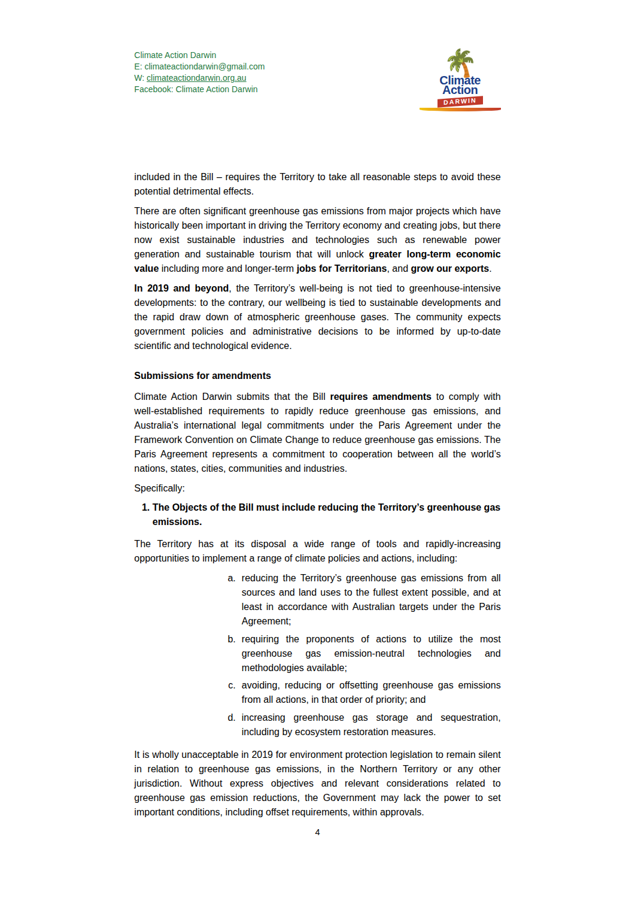Climate Action Darwin
E: climateactiondarwin@gmail.com
W: climateactiondarwin.org.au
Facebook: Climate Action Darwin
🌴 Climate Action DARWIN
included in the Bill – requires the Territory to take all reasonable steps to avoid these potential detrimental effects.
There are often significant greenhouse gas emissions from major projects which have historically been important in driving the Territory economy and creating jobs, but there now exist sustainable industries and technologies such as renewable power generation and sustainable tourism that will unlock greater long-term economic value including more and longer-term jobs for Territorians, and grow our exports.
In 2019 and beyond, the Territory’s well-being is not tied to greenhouse-intensive developments: to the contrary, our wellbeing is tied to sustainable developments and the rapid draw down of atmospheric greenhouse gases. The community expects government policies and administrative decisions to be informed by up-to-date scientific and technological evidence.
Submissions for amendments
Climate Action Darwin submits that the Bill requires amendments to comply with well-established requirements to rapidly reduce greenhouse gas emissions, and Australia’s international legal commitments under the Paris Agreement under the Framework Convention on Climate Change to reduce greenhouse gas emissions. The Paris Agreement represents a commitment to cooperation between all the world’s nations, states, cities, communities and industries.
Specifically:
The Objects of the Bill must include reducing the Territory’s greenhouse gas emissions.
The Territory has at its disposal a wide range of tools and rapidly-increasing opportunities to implement a range of climate policies and actions, including:
reducing the Territory’s greenhouse gas emissions from all sources and land uses to the fullest extent possible, and at least in accordance with Australian targets under the Paris Agreement;
requiring the proponents of actions to utilize the most greenhouse gas emission-neutral technologies and methodologies available;
avoiding, reducing or offsetting greenhouse gas emissions from all actions, in that order of priority; and
increasing greenhouse gas storage and sequestration, including by ecosystem restoration measures.
It is wholly unacceptable in 2019 for environment protection legislation to remain silent in relation to greenhouse gas emissions, in the Northern Territory or any other jurisdiction. Without express objectives and relevant considerations related to greenhouse gas emission reductions, the Government may lack the power to set important conditions, including offset requirements, within approvals.
4